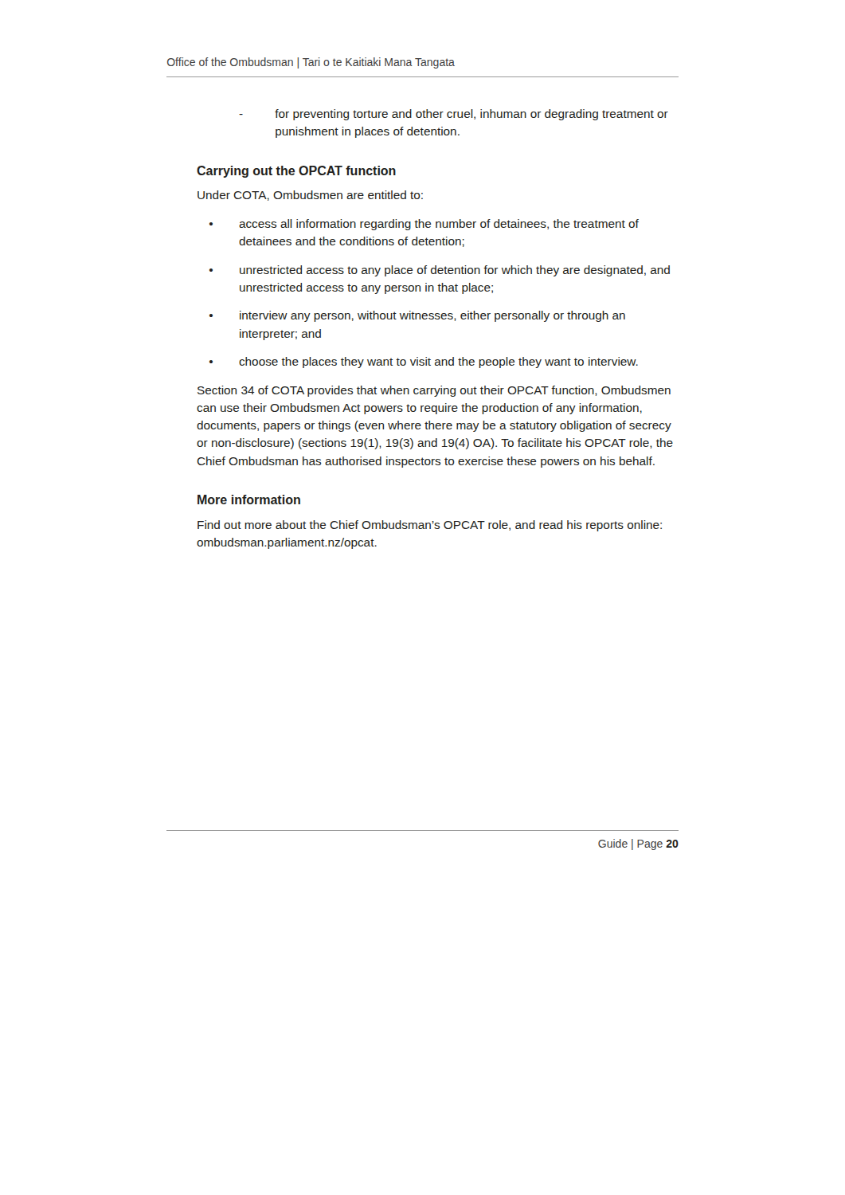Office of the Ombudsman | Tari o te Kaitiaki Mana Tangata
- for preventing torture and other cruel, inhuman or degrading treatment or punishment in places of detention.
Carrying out the OPCAT function
Under COTA, Ombudsmen are entitled to:
• access all information regarding the number of detainees, the treatment of detainees and the conditions of detention;
• unrestricted access to any place of detention for which they are designated, and unrestricted access to any person in that place;
• interview any person, without witnesses, either personally or through an interpreter; and
• choose the places they want to visit and the people they want to interview.
Section 34 of COTA provides that when carrying out their OPCAT function, Ombudsmen can use their Ombudsmen Act powers to require the production of any information, documents, papers or things (even where there may be a statutory obligation of secrecy or non-disclosure) (sections 19(1), 19(3) and 19(4) OA). To facilitate his OPCAT role, the Chief Ombudsman has authorised inspectors to exercise these powers on his behalf.
More information
Find out more about the Chief Ombudsman’s OPCAT role, and read his reports online: ombudsman.parliament.nz/opcat.
Guide | Page 20